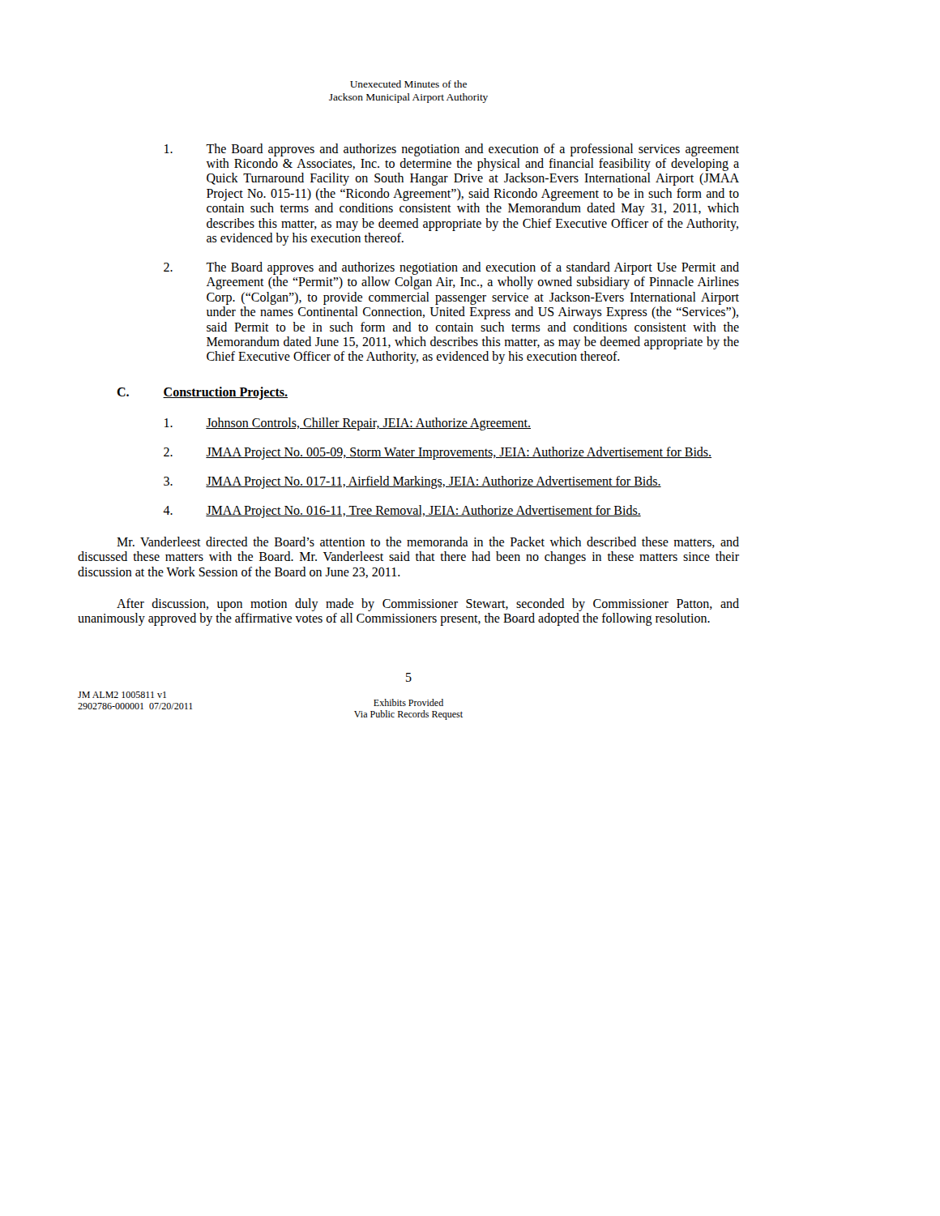Unexecuted Minutes of the
Jackson Municipal Airport Authority
1.
The Board approves and authorizes negotiation and execution of a professional services agreement with Ricondo & Associates, Inc. to determine the physical and financial feasibility of developing a Quick Turnaround Facility on South Hangar Drive at Jackson-Evers International Airport (JMAA Project No. 015-11) (the “Ricondo Agreement”), said Ricondo Agreement to be in such form and to contain such terms and conditions consistent with the Memorandum dated May 31, 2011, which describes this matter, as may be deemed appropriate by the Chief Executive Officer of the Authority, as evidenced by his execution thereof.
2.
The Board approves and authorizes negotiation and execution of a standard Airport Use Permit and Agreement (the “Permit”) to allow Colgan Air, Inc., a wholly owned subsidiary of Pinnacle Airlines Corp. (“Colgan”), to provide commercial passenger service at Jackson-Evers International Airport under the names Continental Connection, United Express and US Airways Express (the “Services”), said Permit to be in such form and to contain such terms and conditions consistent with the Memorandum dated June 15, 2011, which describes this matter, as may be deemed appropriate by the Chief Executive Officer of the Authority, as evidenced by his execution thereof.
C.
Construction Projects.
1.
Johnson Controls, Chiller Repair, JEIA: Authorize Agreement.
2.
JMAA Project No. 005-09, Storm Water Improvements, JEIA: Authorize Advertisement for Bids.
3.
JMAA Project No. 017-11, Airfield Markings, JEIA: Authorize Advertisement for Bids.
4.
JMAA Project No. 016-11, Tree Removal, JEIA: Authorize Advertisement for Bids.
Mr. Vanderleest directed the Board’s attention to the memoranda in the Packet which described these matters, and discussed these matters with the Board. Mr. Vanderleest said that there had been no changes in these matters since their discussion at the Work Session of the Board on June 23, 2011.
After discussion, upon motion duly made by Commissioner Stewart, seconded by Commissioner Patton, and unanimously approved by the affirmative votes of all Commissioners present, the Board adopted the following resolution.
5
JM ALM2 1005811 v1
2902786-000001 07/20/2011
Exhibits Provided
Via Public Records Request